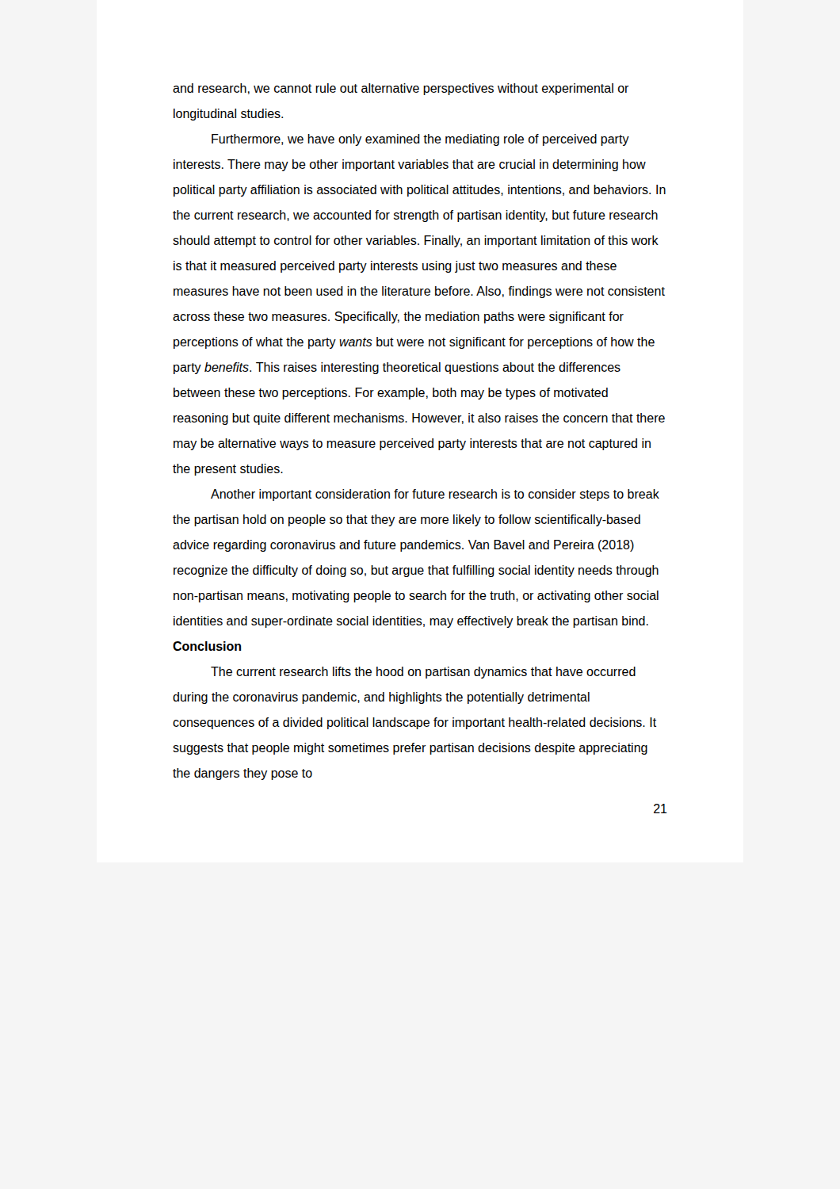and research, we cannot rule out alternative perspectives without experimental or longitudinal studies.
Furthermore, we have only examined the mediating role of perceived party interests. There may be other important variables that are crucial in determining how political party affiliation is associated with political attitudes, intentions, and behaviors. In the current research, we accounted for strength of partisan identity, but future research should attempt to control for other variables. Finally, an important limitation of this work is that it measured perceived party interests using just two measures and these measures have not been used in the literature before. Also, findings were not consistent across these two measures. Specifically, the mediation paths were significant for perceptions of what the party wants but were not significant for perceptions of how the party benefits. This raises interesting theoretical questions about the differences between these two perceptions. For example, both may be types of motivated reasoning but quite different mechanisms. However, it also raises the concern that there may be alternative ways to measure perceived party interests that are not captured in the present studies.
Another important consideration for future research is to consider steps to break the partisan hold on people so that they are more likely to follow scientifically-based advice regarding coronavirus and future pandemics. Van Bavel and Pereira (2018) recognize the difficulty of doing so, but argue that fulfilling social identity needs through non-partisan means, motivating people to search for the truth, or activating other social identities and super-ordinate social identities, may effectively break the partisan bind.
Conclusion
The current research lifts the hood on partisan dynamics that have occurred during the coronavirus pandemic, and highlights the potentially detrimental consequences of a divided political landscape for important health-related decisions. It suggests that people might sometimes prefer partisan decisions despite appreciating the dangers they pose to
21